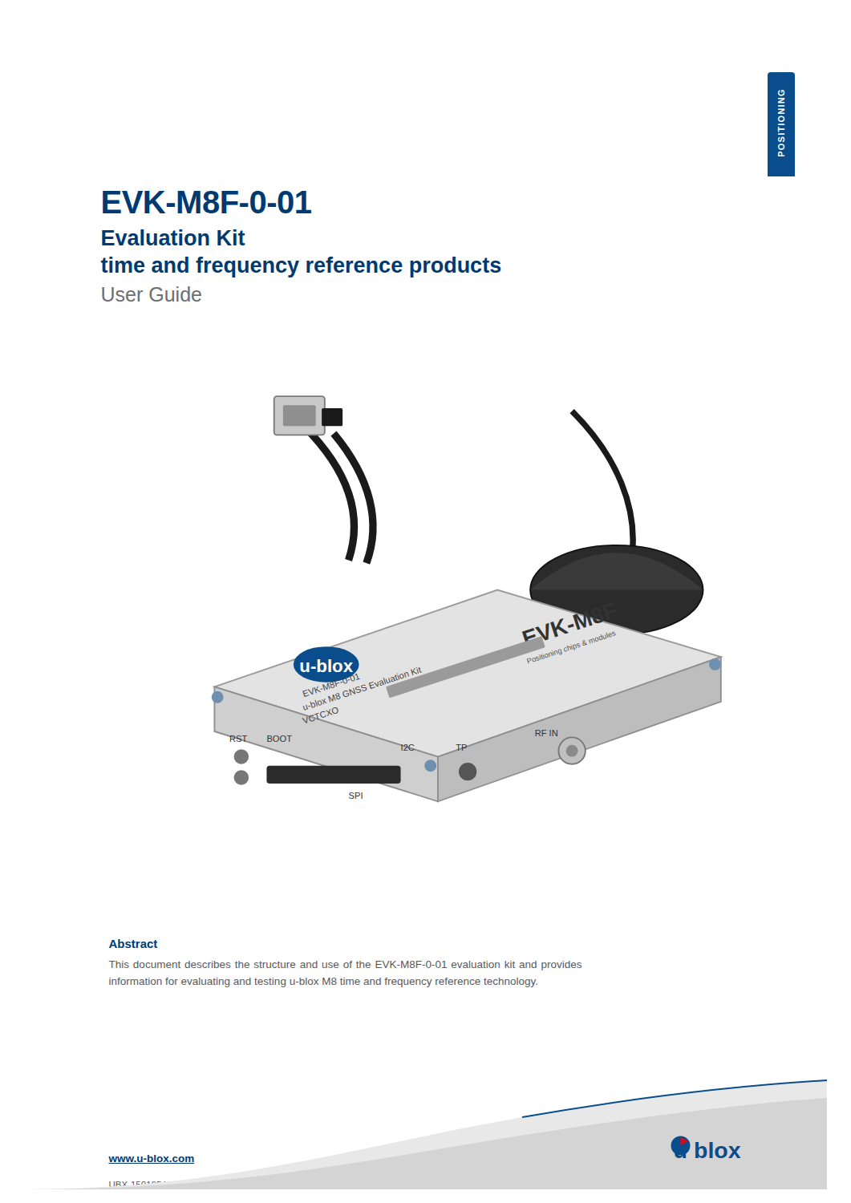POSITIONING
EVK-M8F-0-01
Evaluation Kit
time and frequency reference products
User Guide
u-blox EVK-M8F Positioning chips & modules EVK-M8F-0-01 u-blox M8 GNSS Evaluation Kit VCTCXO RST BOOT I2C TP RF IN SPI
Abstract
This document describes the structure and use of the EVK-M8F-0-01 evaluation kit and provides information for evaluating and testing u-blox M8 time and frequency reference technology.
www.u-blox.com
UBX-15016541 - R01
blox u